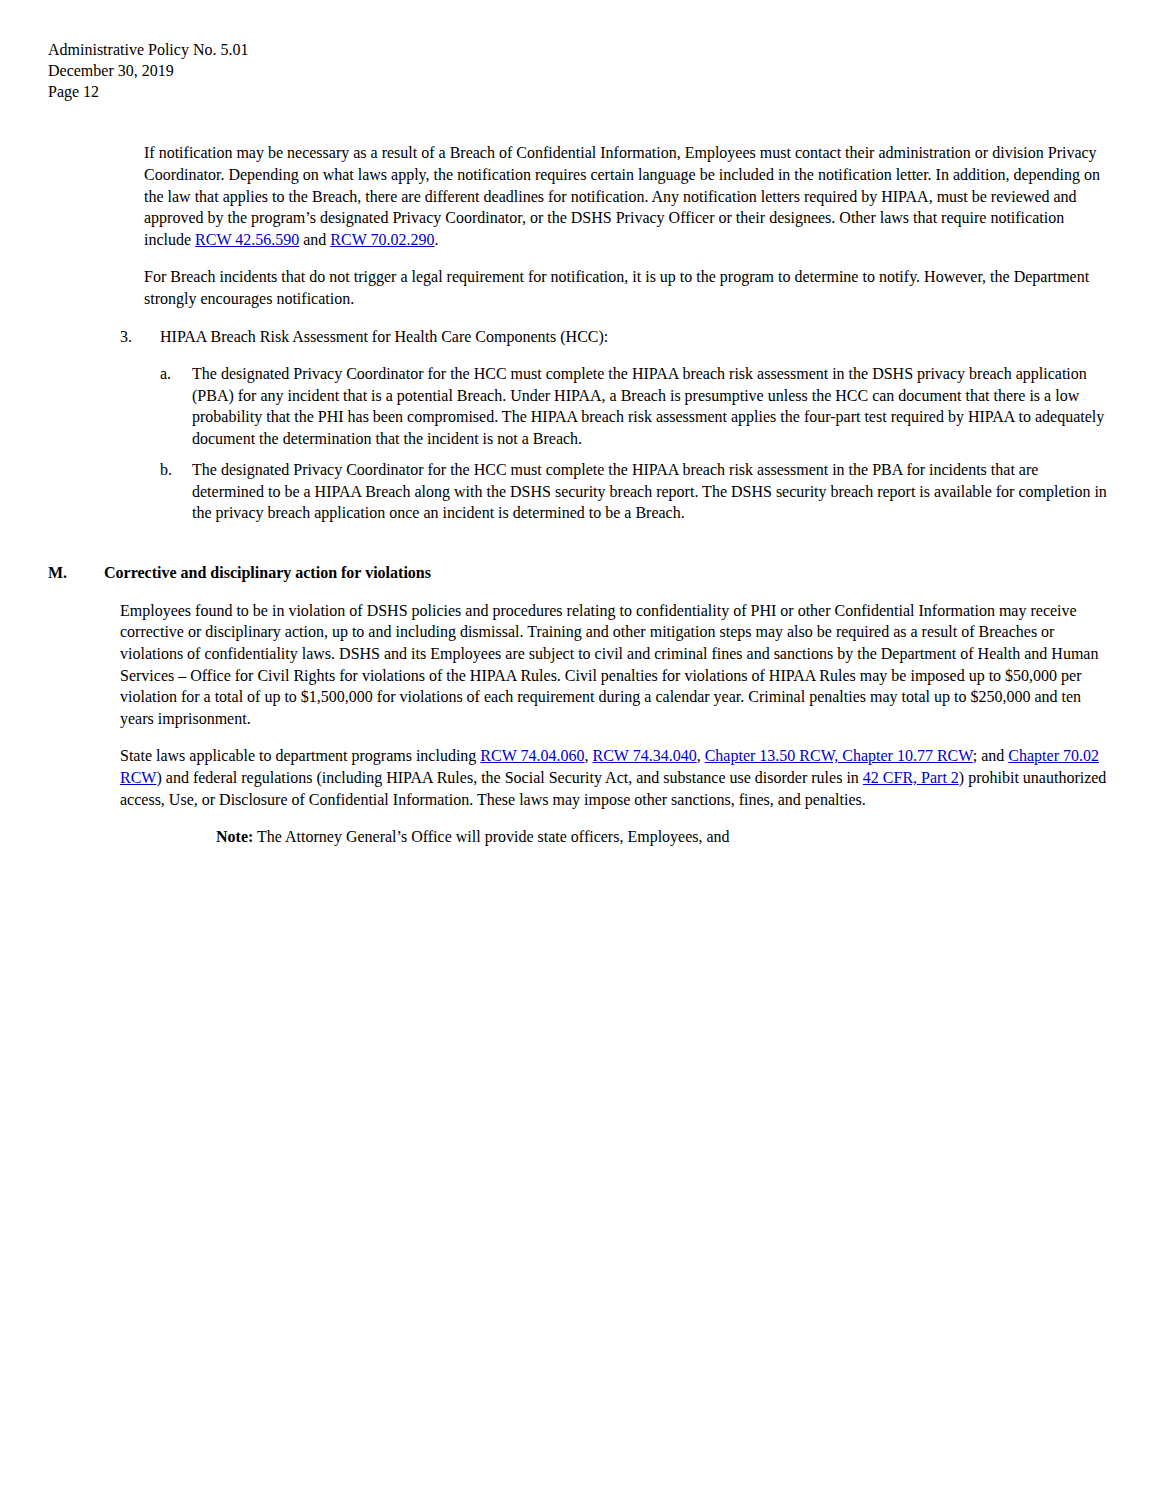Administrative Policy No. 5.01
December 30, 2019
Page 12
If notification may be necessary as a result of a Breach of Confidential Information, Employees must contact their administration or division Privacy Coordinator. Depending on what laws apply, the notification requires certain language be included in the notification letter. In addition, depending on the law that applies to the Breach, there are different deadlines for notification. Any notification letters required by HIPAA, must be reviewed and approved by the program’s designated Privacy Coordinator, or the DSHS Privacy Officer or their designees. Other laws that require notification include RCW 42.56.590 and RCW 70.02.290.
For Breach incidents that do not trigger a legal requirement for notification, it is up to the program to determine to notify. However, the Department strongly encourages notification.
3.
HIPAA Breach Risk Assessment for Health Care Components (HCC):
a.
The designated Privacy Coordinator for the HCC must complete the HIPAA breach risk assessment in the DSHS privacy breach application (PBA) for any incident that is a potential Breach. Under HIPAA, a Breach is presumptive unless the HCC can document that there is a low probability that the PHI has been compromised. The HIPAA breach risk assessment applies the four-part test required by HIPAA to adequately document the determination that the incident is not a Breach.
b.
The designated Privacy Coordinator for the HCC must complete the HIPAA breach risk assessment in the PBA for incidents that are determined to be a HIPAA Breach along with the DSHS security breach report. The DSHS security breach report is available for completion in the privacy breach application once an incident is determined to be a Breach.
M.
Corrective and disciplinary action for violations
Employees found to be in violation of DSHS policies and procedures relating to confidentiality of PHI or other Confidential Information may receive corrective or disciplinary action, up to and including dismissal. Training and other mitigation steps may also be required as a result of Breaches or violations of confidentiality laws. DSHS and its Employees are subject to civil and criminal fines and sanctions by the Department of Health and Human Services – Office for Civil Rights for violations of the HIPAA Rules. Civil penalties for violations of HIPAA Rules may be imposed up to $50,000 per violation for a total of up to $1,500,000 for violations of each requirement during a calendar year. Criminal penalties may total up to $250,000 and ten years imprisonment.
State laws applicable to department programs including RCW 74.04.060, RCW 74.34.040, Chapter 13.50 RCW, Chapter 10.77 RCW; and Chapter 70.02 RCW) and federal regulations (including HIPAA Rules, the Social Security Act, and substance use disorder rules in 42 CFR, Part 2) prohibit unauthorized access, Use, or Disclosure of Confidential Information. These laws may impose other sanctions, fines, and penalties.
Note: The Attorney General’s Office will provide state officers, Employees, and